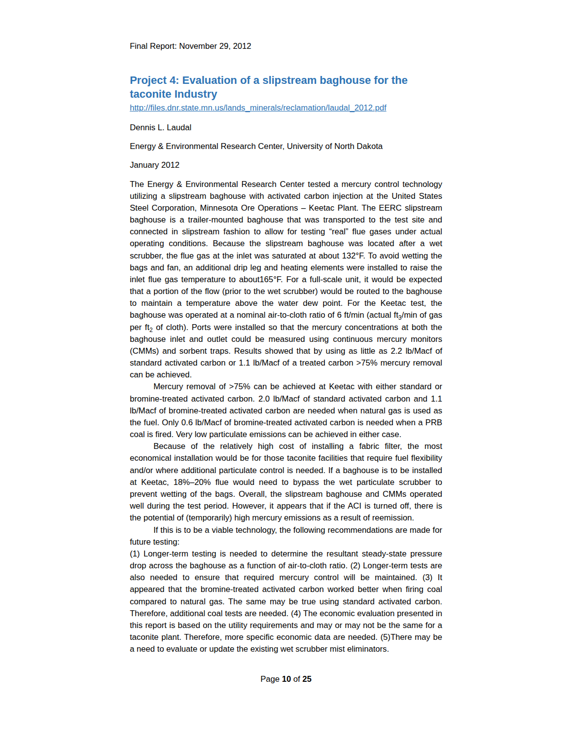Final Report: November 29, 2012
Project 4: Evaluation of a slipstream baghouse for the taconite Industry
http://files.dnr.state.mn.us/lands_minerals/reclamation/laudal_2012.pdf
Dennis L. Laudal
Energy & Environmental Research Center, University of North Dakota
January 2012
The Energy & Environmental Research Center tested a mercury control technology utilizing a slipstream baghouse with activated carbon injection at the United States Steel Corporation, Minnesota Ore Operations – Keetac Plant. The EERC slipstream baghouse is a trailer-mounted baghouse that was transported to the test site and connected in slipstream fashion to allow for testing “real” flue gases under actual operating conditions. Because the slipstream baghouse was located after a wet scrubber, the flue gas at the inlet was saturated at about 132°F. To avoid wetting the bags and fan, an additional drip leg and heating elements were installed to raise the inlet flue gas temperature to about165°F. For a full-scale unit, it would be expected that a portion of the flow (prior to the wet scrubber) would be routed to the baghouse to maintain a temperature above the water dew point. For the Keetac test, the baghouse was operated at a nominal air-to-cloth ratio of 6 ft/min (actual ft3/min of gas per ft2 of cloth). Ports were installed so that the mercury concentrations at both the baghouse inlet and outlet could be measured using continuous mercury monitors (CMMs) and sorbent traps. Results showed that by using as little as 2.2 lb/Macf of standard activated carbon or 1.1 lb/Macf of a treated carbon >75% mercury removal can be achieved.
Mercury removal of >75% can be achieved at Keetac with either standard or bromine-treated activated carbon. 2.0 lb/Macf of standard activated carbon and 1.1 lb/Macf of bromine-treated activated carbon are needed when natural gas is used as the fuel. Only 0.6 lb/Macf of bromine-treated activated carbon is needed when a PRB coal is fired. Very low particulate emissions can be achieved in either case.
Because of the relatively high cost of installing a fabric filter, the most economical installation would be for those taconite facilities that require fuel flexibility and/or where additional particulate control is needed. If a baghouse is to be installed at Keetac, 18%–20% flue would need to bypass the wet particulate scrubber to prevent wetting of the bags. Overall, the slipstream baghouse and CMMs operated well during the test period. However, it appears that if the ACI is turned off, there is the potential of (temporarily) high mercury emissions as a result of reemission.
If this is to be a viable technology, the following recommendations are made for future testing:
(1) Longer-term testing is needed to determine the resultant steady-state pressure drop across the baghouse as a function of air-to-cloth ratio. (2) Longer-term tests are also needed to ensure that required mercury control will be maintained. (3) It appeared that the bromine-treated activated carbon worked better when firing coal compared to natural gas. The same may be true using standard activated carbon. Therefore, additional coal tests are needed. (4) The economic evaluation presented in this report is based on the utility requirements and may or may not be the same for a taconite plant. Therefore, more specific economic data are needed. (5)There may be a need to evaluate or update the existing wet scrubber mist eliminators.
Page 10 of 25